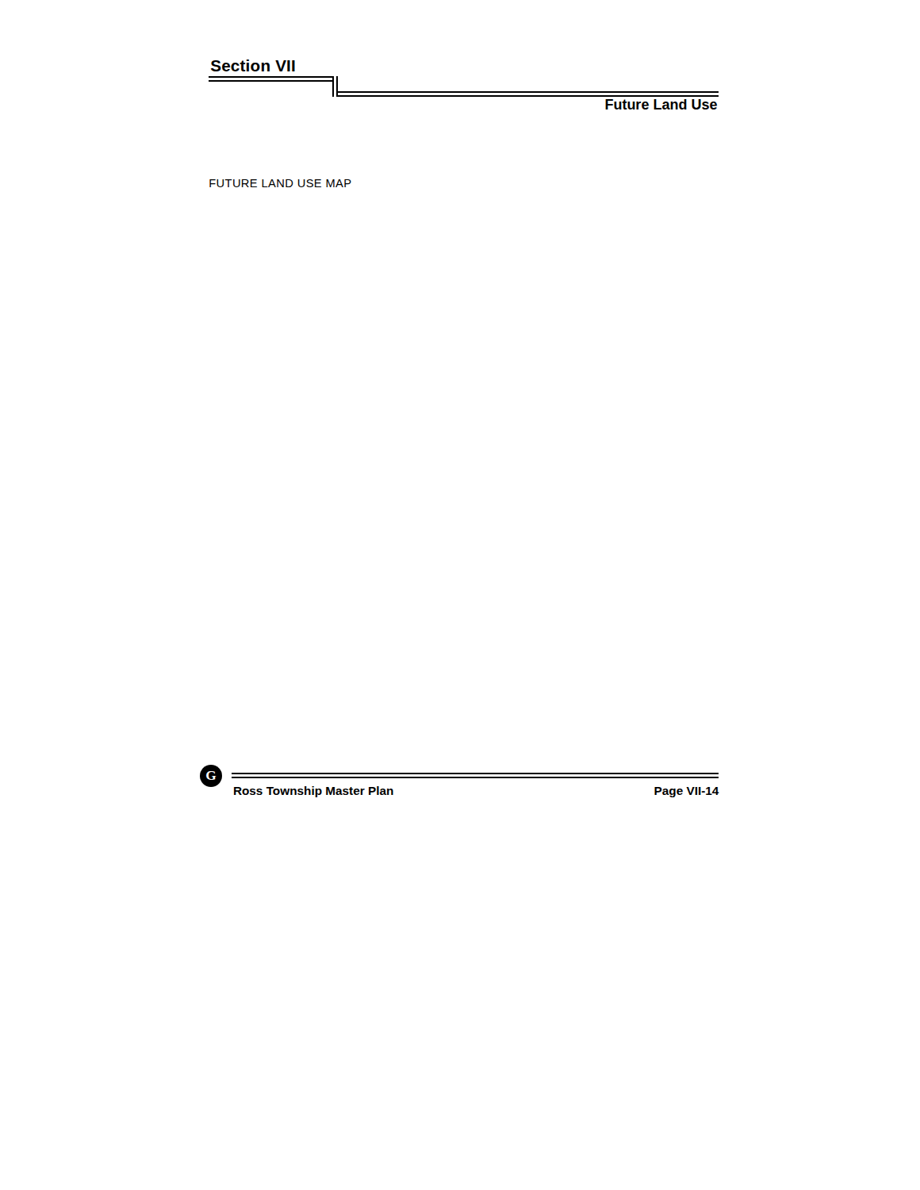Section VII
Future Land Use
FUTURE LAND USE MAP
G
Ross Township Master Plan Page VII-14